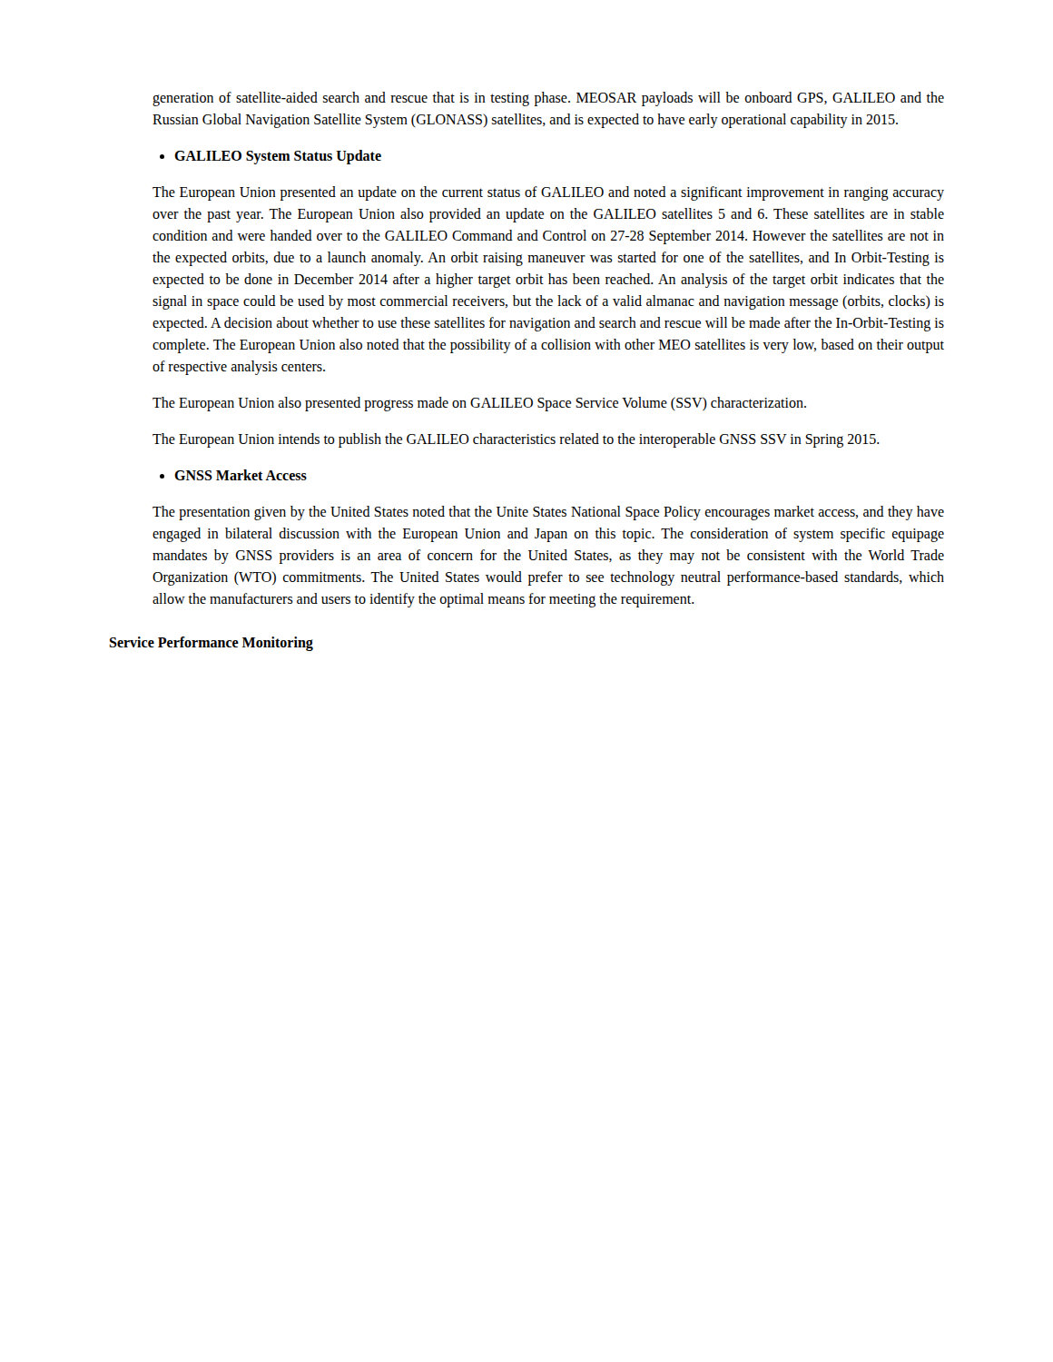generation of satellite-aided search and rescue that is in testing phase. MEOSAR payloads will be onboard GPS, GALILEO and the Russian Global Navigation Satellite System (GLONASS) satellites, and is expected to have early operational capability in 2015.
GALILEO System Status Update
The European Union presented an update on the current status of GALILEO and noted a significant improvement in ranging accuracy over the past year. The European Union also provided an update on the GALILEO satellites 5 and 6. These satellites are in stable condition and were handed over to the GALILEO Command and Control on 27-28 September 2014. However the satellites are not in the expected orbits, due to a launch anomaly. An orbit raising maneuver was started for one of the satellites, and In Orbit-Testing is expected to be done in December 2014 after a higher target orbit has been reached. An analysis of the target orbit indicates that the signal in space could be used by most commercial receivers, but the lack of a valid almanac and navigation message (orbits, clocks) is expected. A decision about whether to use these satellites for navigation and search and rescue will be made after the In-Orbit-Testing is complete. The European Union also noted that the possibility of a collision with other MEO satellites is very low, based on their output of respective analysis centers.
The European Union also presented progress made on GALILEO Space Service Volume (SSV) characterization.
The European Union intends to publish the GALILEO characteristics related to the interoperable GNSS SSV in Spring 2015.
GNSS Market Access
The presentation given by the United States noted that the Unite States National Space Policy encourages market access, and they have engaged in bilateral discussion with the European Union and Japan on this topic. The consideration of system specific equipage mandates by GNSS providers is an area of concern for the United States, as they may not be consistent with the World Trade Organization (WTO) commitments. The United States would prefer to see technology neutral performance-based standards, which allow the manufacturers and users to identify the optimal means for meeting the requirement.
Service Performance Monitoring